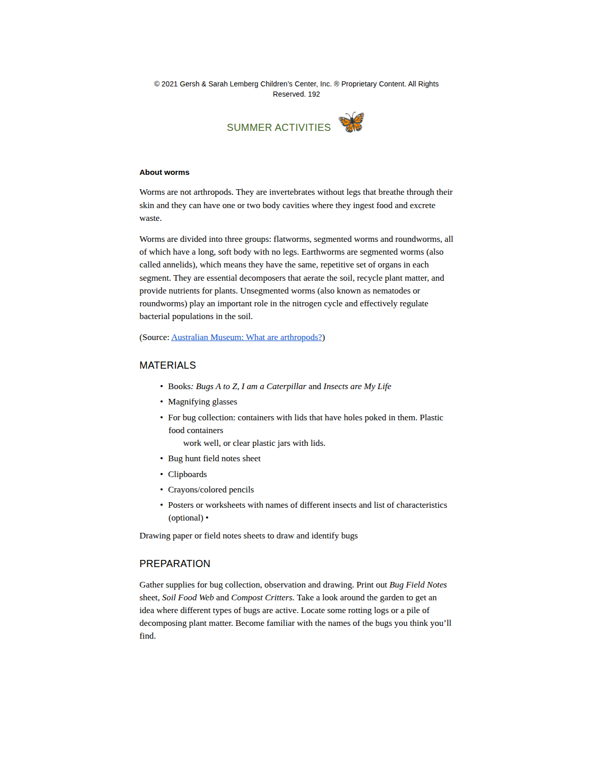© 2021 Gersh & Sarah Lemberg Children’s Center, Inc. ® Proprietary Content. All Rights Reserved. 192
SUMMER ACTIVITIES🦋
About worms
Worms are not arthropods. They are invertebrates without legs that breathe through their skin and they can have one or two body cavities where they ingest food and excrete waste.
Worms are divided into three groups: flatworms, segmented worms and roundworms, all of which have a long, soft body with no legs. Earthworms are segmented worms (also called annelids), which means they have the same, repetitive set of organs in each segment. They are essential decomposers that aerate the soil, recycle plant matter, and provide nutrients for plants. Unsegmented worms (also known as nematodes or roundworms) play an important role in the nitrogen cycle and effectively regulate bacterial populations in the soil.
(Source: Australian Museum: What are arthropods?)
MATERIALS
Books: Bugs A to Z, I am a Caterpillar and Insects are My Life
Magnifying glasses
For bug collection: containers with lids that have holes poked in them. Plastic food containers work well, or clear plastic jars with lids.
Bug hunt field notes sheet
Clipboards
Crayons/colored pencils
Posters or worksheets with names of different insects and list of characteristics (optional) •
Drawing paper or field notes sheets to draw and identify bugs
PREPARATION
Gather supplies for bug collection, observation and drawing. Print out Bug Field Notes sheet, Soil Food Web and Compost Critters. Take a look around the garden to get an idea where different types of bugs are active. Locate some rotting logs or a pile of decomposing plant matter. Become familiar with the names of the bugs you think you’ll find.